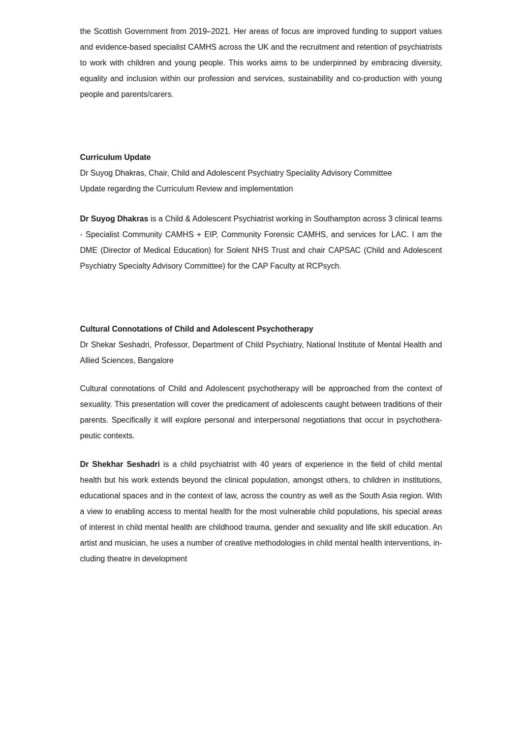the Scottish Government from 2019–2021. Her areas of focus are improved funding to support values and evidence-based specialist CAMHS across the UK and the recruitment and retention of psychiatrists to work with children and young people. This works aims to be underpinned by embracing diversity, equality and inclusion within our profession and services, sustainability and co-production with young people and parents/carers.
Curriculum Update
Dr Suyog Dhakras, Chair, Child and Adolescent Psychiatry Speciality Advisory Committee
Update regarding the Curriculum Review and implementation
Dr Suyog Dhakras is a Child & Adolescent Psychiatrist working in Southampton across 3 clinical teams - Specialist Community CAMHS + EIP, Community Forensic CAMHS, and services for LAC. I am the DME (Director of Medical Education) for Solent NHS Trust and chair CAPSAC (Child and Adolescent Psychiatry Specialty Advisory Committee) for the CAP Faculty at RCPsych.
Cultural Connotations of Child and Adolescent Psychotherapy
Dr Shekar Seshadri, Professor, Department of Child Psychiatry, National Institute of Mental Health and Allied Sciences, Bangalore
Cultural connotations of Child and Adolescent psychotherapy will be approached from the context of sexuality. This presentation will cover the predicament of adolescents caught between traditions of their parents. Specifically it will explore personal and interpersonal negotiations that occur in psychotherapeutic contexts.
Dr Shekhar Seshadri is a child psychiatrist with 40 years of experience in the field of child mental health but his work extends beyond the clinical population, amongst others, to children in institutions, educational spaces and in the context of law, across the country as well as the South Asia region. With a view to enabling access to mental health for the most vulnerable child populations, his special areas of interest in child mental health are childhood trauma, gender and sexuality and life skill education. An artist and musician, he uses a number of creative methodologies in child mental health interventions, including theatre in development